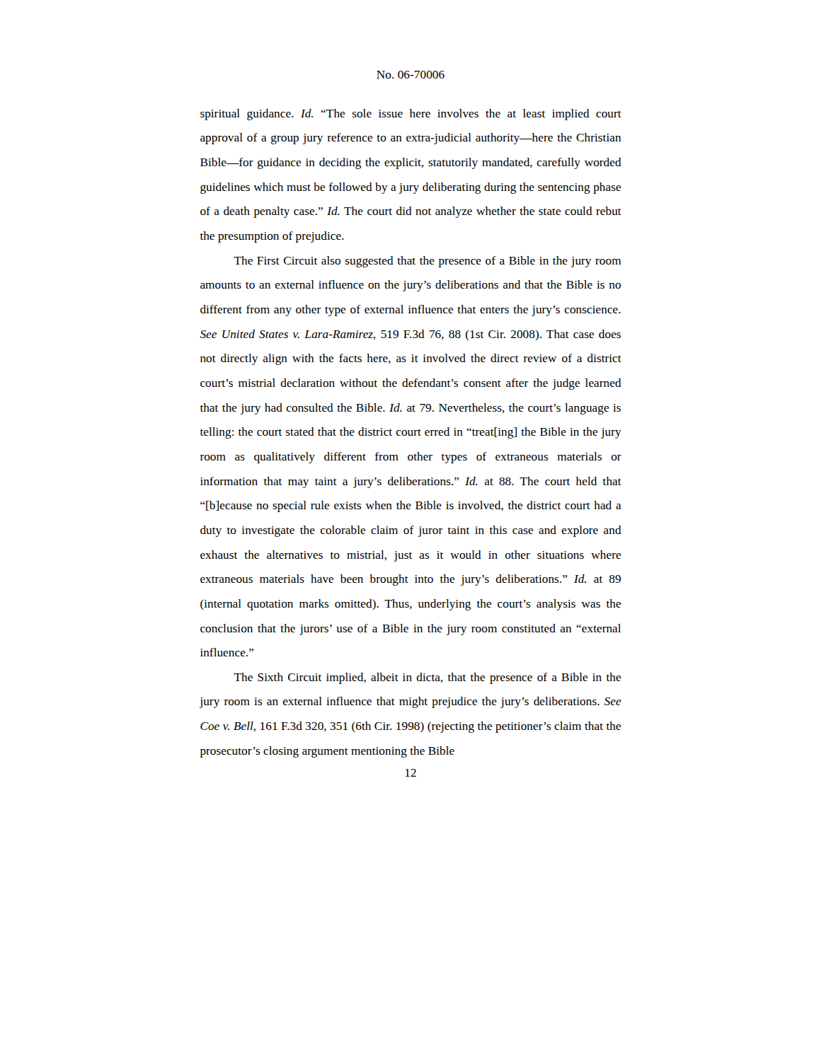No. 06-70006
spiritual guidance. Id. “The sole issue here involves the at least implied court approval of a group jury reference to an extra-judicial authority—here the Christian Bible—for guidance in deciding the explicit, statutorily mandated, carefully worded guidelines which must be followed by a jury deliberating during the sentencing phase of a death penalty case.” Id. The court did not analyze whether the state could rebut the presumption of prejudice.
The First Circuit also suggested that the presence of a Bible in the jury room amounts to an external influence on the jury’s deliberations and that the Bible is no different from any other type of external influence that enters the jury’s conscience. See United States v. Lara-Ramirez, 519 F.3d 76, 88 (1st Cir. 2008). That case does not directly align with the facts here, as it involved the direct review of a district court’s mistrial declaration without the defendant’s consent after the judge learned that the jury had consulted the Bible. Id. at 79. Nevertheless, the court’s language is telling: the court stated that the district court erred in “treat[ing] the Bible in the jury room as qualitatively different from other types of extraneous materials or information that may taint a jury’s deliberations.” Id. at 88. The court held that “[b]ecause no special rule exists when the Bible is involved, the district court had a duty to investigate the colorable claim of juror taint in this case and explore and exhaust the alternatives to mistrial, just as it would in other situations where extraneous materials have been brought into the jury’s deliberations.” Id. at 89 (internal quotation marks omitted). Thus, underlying the court’s analysis was the conclusion that the jurors’ use of a Bible in the jury room constituted an “external influence.”
The Sixth Circuit implied, albeit in dicta, that the presence of a Bible in the jury room is an external influence that might prejudice the jury’s deliberations. See Coe v. Bell, 161 F.3d 320, 351 (6th Cir. 1998) (rejecting the petitioner’s claim that the prosecutor’s closing argument mentioning the Bible
12